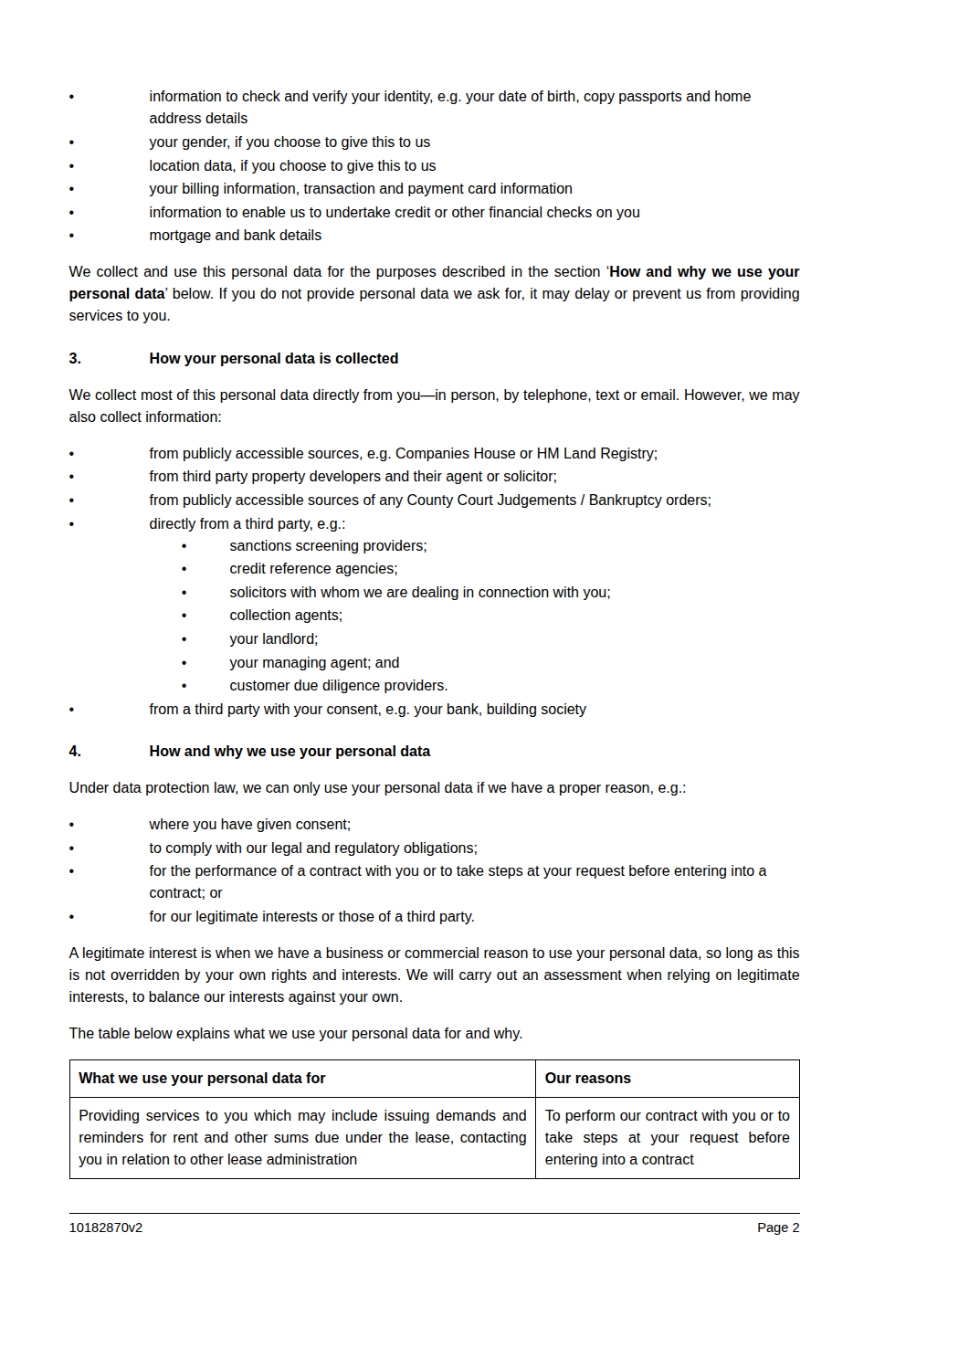information to check and verify your identity, e.g. your date of birth, copy passports and home address details
your gender, if you choose to give this to us
location data, if you choose to give this to us
your billing information, transaction and payment card information
information to enable us to undertake credit or other financial checks on you
mortgage and bank details
We collect and use this personal data for the purposes described in the section ‘How and why we use your personal data’ below. If you do not provide personal data we ask for, it may delay or prevent us from providing services to you.
3. How your personal data is collected
We collect most of this personal data directly from you—in person, by telephone, text or email. However, we may also collect information:
from publicly accessible sources, e.g. Companies House or HM Land Registry;
from third party property developers and their agent or solicitor;
from publicly accessible sources of any County Court Judgements / Bankruptcy orders;
directly from a third party, e.g.:
sanctions screening providers;
credit reference agencies;
solicitors with whom we are dealing in connection with you;
collection agents;
your landlord;
your managing agent; and
customer due diligence providers.
from a third party with your consent, e.g. your bank, building society
4. How and why we use your personal data
Under data protection law, we can only use your personal data if we have a proper reason, e.g.:
where you have given consent;
to comply with our legal and regulatory obligations;
for the performance of a contract with you or to take steps at your request before entering into a contract; or
for our legitimate interests or those of a third party.
A legitimate interest is when we have a business or commercial reason to use your personal data, so long as this is not overridden by your own rights and interests. We will carry out an assessment when relying on legitimate interests, to balance our interests against your own.
The table below explains what we use your personal data for and why.
| What we use your personal data for | Our reasons |
| --- | --- |
| Providing services to you which may include issuing demands and reminders for rent and other sums due under the lease, contacting you in relation to other lease administration | To perform our contract with you or to take steps at your request before entering into a contract |
10182870v2 Page 2